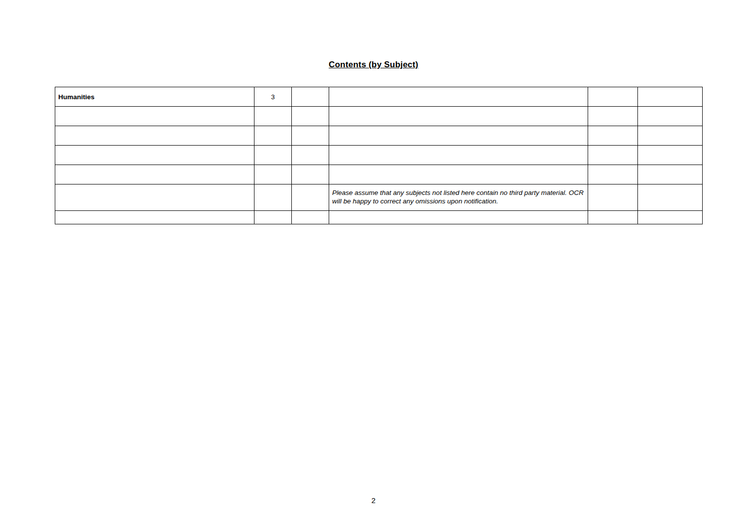Contents (by Subject)
| Humanities | 3 | | | | |
| | | | Please assume that any subjects not listed here contain no third party material. OCR will be happy to correct any omissions upon notification. | | |
2